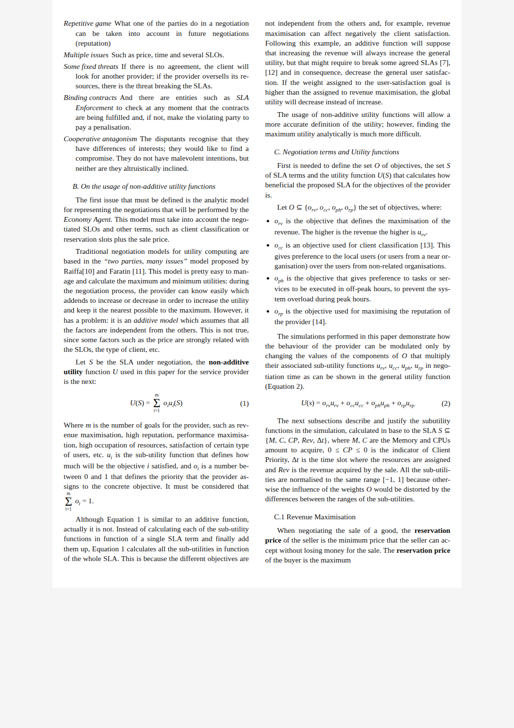Repetitive game
What one of the parties do in a negotiation can be taken into account in future negotiations (reputation)
Multiple issues
Such as price, time and several SLOs.
Some fixed threats
If there is no agreement, the client will look for another provider; if the provider oversells its resources, there is the threat breaking the SLAs.
Binding contracts
And there are entities such as SLA Enforcement to check at any moment that the contracts are being fulfilled and, if not, make the violating party to pay a penalisation.
Cooperative antagonism
The disputants recognise that they have differences of interests; they would like to find a compromise. They do not have malevolent intentions, but neither are they altruistically inclined.
B. On the usage of non-additive utility functions
The first issue that must be defined is the analytic model for representing the negotiations that will be performed by the Economy Agent. This model must take into account the negotiated SLOs and other terms, such as client classification or reservation slots plus the sale price.
Traditional negotiation models for utility computing are based in the “two parties, many issues” model proposed by Raiffa[10] and Faratin [11]. This model is pretty easy to manage and calculate the maximum and minimum utilities: during the negotiation process, the provider can know easily which addends to increase or decrease in order to increase the utility and keep it the nearest possible to the maximum. However, it has a problem: it is an additive model which assumes that all the factors are independent from the others. This is not true, since some factors such as the price are strongly related with the SLOs, the type of client, etc.
Let S be the SLA under negotiation, the non-additive utility function U used in this paper for the service provider is the next:
U(S) = mΣi=1 oiui(S) (1)
Where m is the number of goals for the provider, such as revenue maximisation, high reputation, performance maximisation, high occupation of resources, satisfaction of certain type of users, etc. ui is the sub-utility function that defines how much will be the objective i satisfied, and oi is a number between 0 and 1 that defines the priority that the provider assigns to the concrete objective. It must be considered that mΣi=1 oi = 1.
Although Equation 1 is similar to an additive function, actually it is not. Instead of calculating each of the sub-utility functions in function of a single SLA term and finally add them up, Equation 1 calculates all the sub-utilities in function of the whole SLA. This is because the different objectives are not independent from the others and, for example, revenue maximisation can affect negatively the client satisfaction. Following this example, an additive function will suppose that increasing the revenue will always increase the general utility, but that might require to break some agreed SLAs [7], [12] and in consequence, decrease the general user satisfaction. If the weight assigned to the user-satisfaction goal is higher than the assigned to revenue maximisation, the global utility will decrease instead of increase.
The usage of non-additive utility functions will allow a more accurate definition of the utility; however, finding the maximum utility analytically is much more difficult.
C. Negotiation terms and Utility functions
First is needed to define the set O of objectives, the set S of SLA terms and the utility function U(S) that calculates how beneficial the proposed SLA for the objectives of the provider is.
Let O ⊆ {orv, occ, oph, orp} the set of objectives, where:
orv is the objective that defines the maximisation of the revenue. The higher is the revenue the higher is urv.
occ is an objective used for client classification [13]. This gives preference to the local users (or users from a near organisation) over the users from non-related organisations.
oph is the objective that gives preference to tasks or services to be executed in off-peak hours, to prevent the system overload during peak hours.
orp is the objective used for maximising the reputation of the provider [14].
The simulations performed in this paper demonstrate how the behaviour of the provider can be modulated only by changing the values of the components of O that multiply their associated sub-utility functions urv, ucc, uph, urp in negotiation time as can be shown in the general utility function (Equation 2).
U(s) = orvurv + occucc + ophuph + orpurp (2)
The next subsections describe and justify the subutility functions in the simulation, calculated in base to the SLA S ⊆ {M, C, CP, Rev, Δt}, where M, C are the Memory and CPUs amount to acquire, 0 ≤ CP ≤ 0 is the indicator of Client Priority, Δt is the time slot where the resources are assigned and Rev is the revenue acquired by the sale. All the sub-utilities are normalised to the same range [−1, 1] because otherwise the influence of the weights O would be distorted by the differences between the ranges of the sub-utilities.
C.1 Revenue Maximisation
When negotiating the sale of a good, the reservation price of the seller is the minimum price that the seller can accept without losing money for the sale. The reservation price of the buyer is the maximum